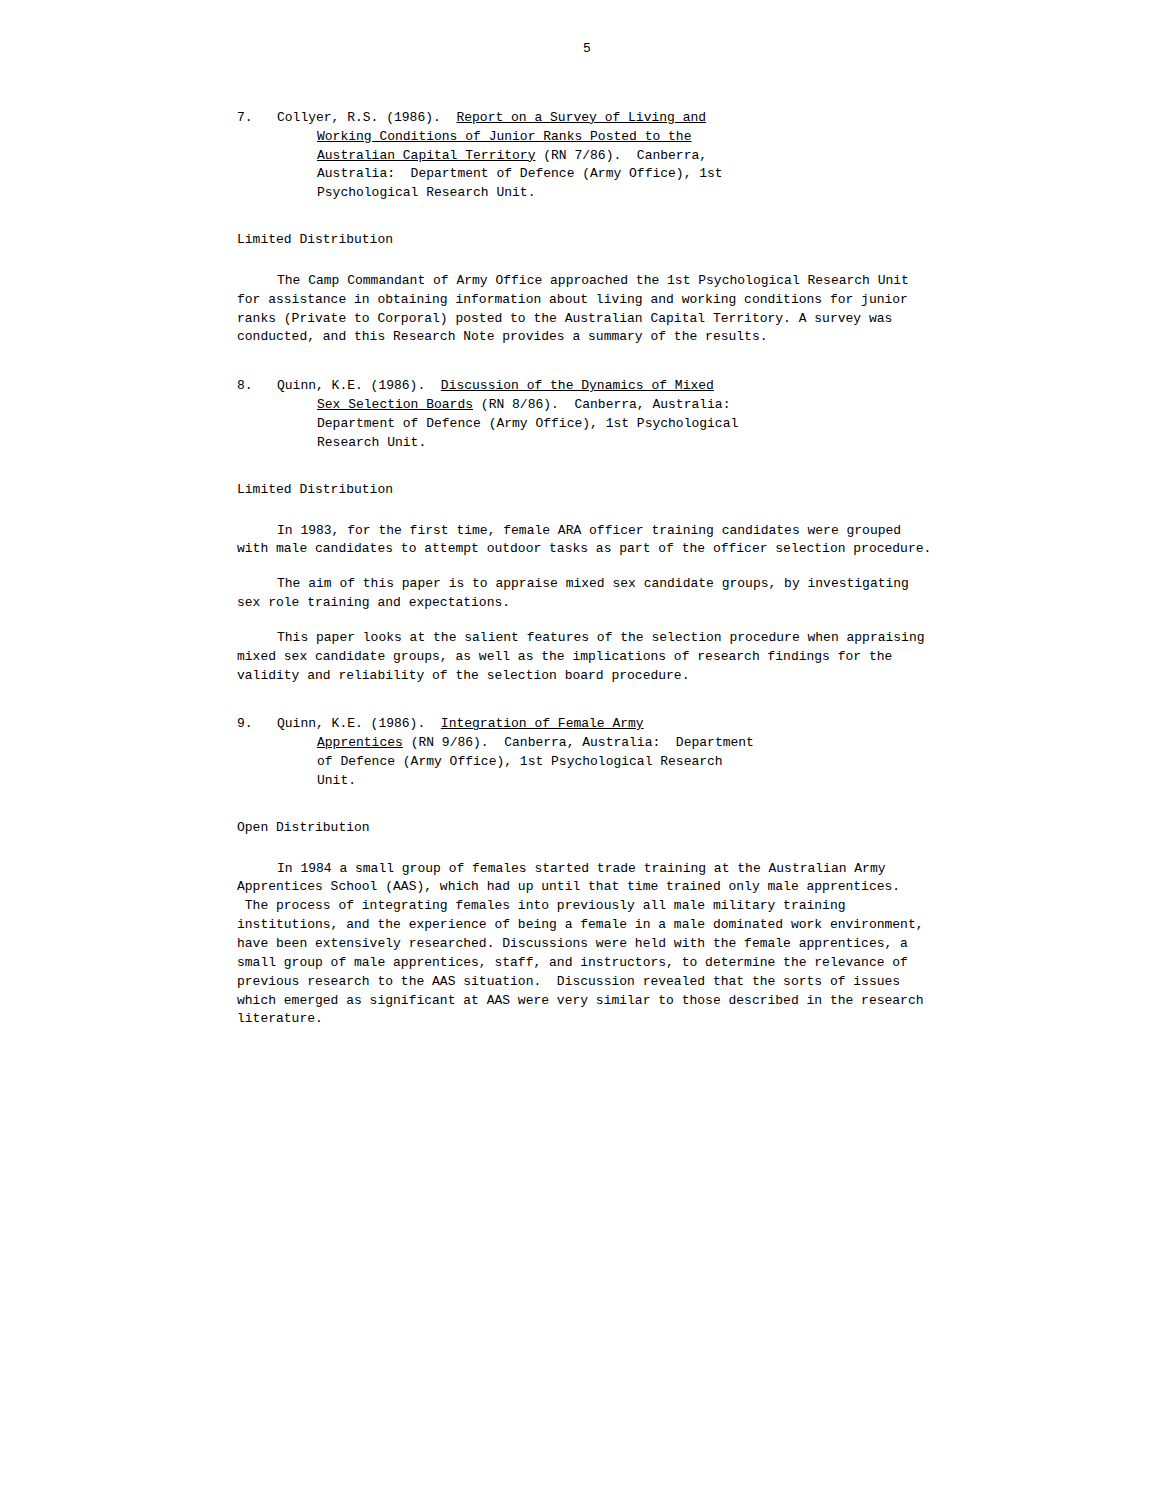5
7.
Collyer, R.S. (1986). Report on a Survey of Living and Working Conditions of Junior Ranks Posted to the Australian Capital Territory (RN 7/86). Canberra, Australia: Department of Defence (Army Office), 1st Psychological Research Unit.
Limited Distribution
The Camp Commandant of Army Office approached the 1st Psychological Research Unit for assistance in obtaining information about living and working conditions for junior ranks (Private to Corporal) posted to the Australian Capital Territory. A survey was conducted, and this Research Note provides a summary of the results.
8.
Quinn, K.E. (1986). Discussion of the Dynamics of Mixed Sex Selection Boards (RN 8/86). Canberra, Australia: Department of Defence (Army Office), 1st Psychological Research Unit.
Limited Distribution
In 1983, for the first time, female ARA officer training candidates were grouped with male candidates to attempt outdoor tasks as part of the officer selection procedure.
The aim of this paper is to appraise mixed sex candidate groups, by investigating sex role training and expectations.
This paper looks at the salient features of the selection procedure when appraising mixed sex candidate groups, as well as the implications of research findings for the validity and reliability of the selection board procedure.
9.
Quinn, K.E. (1986). Integration of Female Army Apprentices (RN 9/86). Canberra, Australia: Department of Defence (Army Office), 1st Psychological Research Unit.
Open Distribution
In 1984 a small group of females started trade training at the Australian Army Apprentices School (AAS), which had up until that time trained only male apprentices. The process of integrating females into previously all male military training institutions, and the experience of being a female in a male dominated work environment, have been extensively researched. Discussions were held with the female apprentices, a small group of male apprentices, staff, and instructors, to determine the relevance of previous research to the AAS situation. Discussion revealed that the sorts of issues which emerged as significant at AAS were very similar to those described in the research literature.